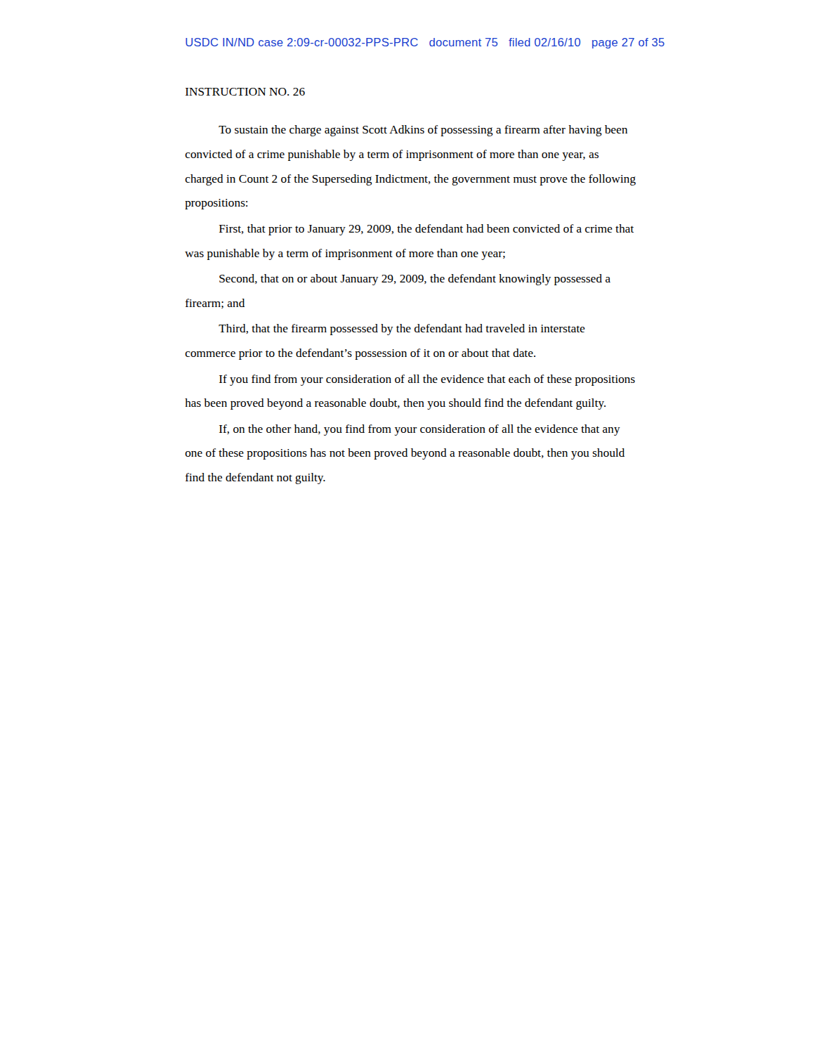USDC IN/ND case 2:09-cr-00032-PPS-PRC document 75 filed 02/16/10 page 27 of 35
INSTRUCTION NO. 26
To sustain the charge against Scott Adkins of possessing a firearm after having been convicted of a crime punishable by a term of imprisonment of more than one year, as charged in Count 2 of the Superseding Indictment, the government must prove the following propositions:
First, that prior to January 29, 2009, the defendant had been convicted of a crime that was punishable by a term of imprisonment of more than one year;
Second, that on or about January 29, 2009, the defendant knowingly possessed a firearm; and
Third, that the firearm possessed by the defendant had traveled in interstate commerce prior to the defendant’s possession of it on or about that date.
If you find from your consideration of all the evidence that each of these propositions has been proved beyond a reasonable doubt, then you should find the defendant guilty.
If, on the other hand, you find from your consideration of all the evidence that any one of these propositions has not been proved beyond a reasonable doubt, then you should find the defendant not guilty.